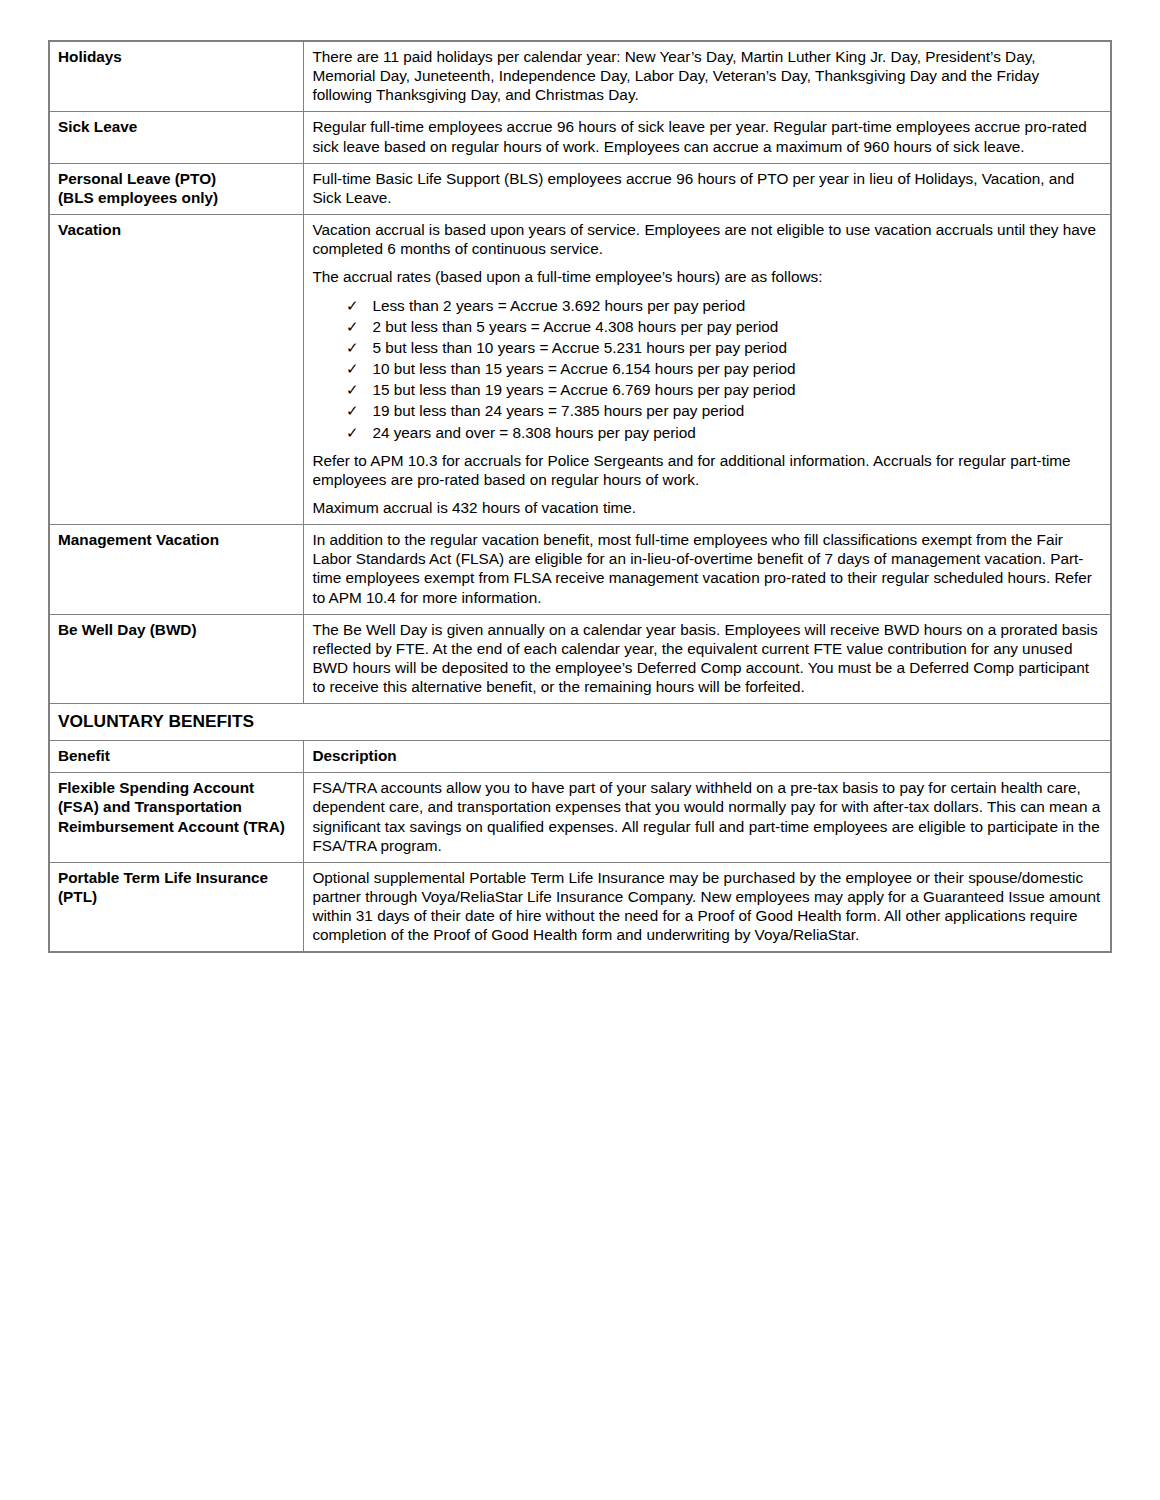| Holidays | There are 11 paid holidays per calendar year: New Year’s Day, Martin Luther King Jr. Day, President’s Day, Memorial Day, Juneteenth, Independence Day, Labor Day, Veteran’s Day, Thanksgiving Day and the Friday following Thanksgiving Day, and Christmas Day. |
| Sick Leave | Regular full-time employees accrue 96 hours of sick leave per year. Regular part-time employees accrue pro-rated sick leave based on regular hours of work. Employees can accrue a maximum of 960 hours of sick leave. |
| Personal Leave (PTO) (BLS employees only) | Full-time Basic Life Support (BLS) employees accrue 96 hours of PTO per year in lieu of Holidays, Vacation, and Sick Leave. |
| Vacation | Vacation accrual is based upon years of service. Employees are not eligible to use vacation accruals until they have completed 6 months of continuous service. The accrual rates (based upon a full-time employee’s hours) are as follows: Less than 2 years = Accrue 3.692 hours per pay period 2 but less than 5 years = Accrue 4.308 hours per pay period 5 but less than 10 years = Accrue 5.231 hours per pay period 10 but less than 15 years = Accrue 6.154 hours per pay period 15 but less than 19 years = Accrue 6.769 hours per pay period 19 but less than 24 years = 7.385 hours per pay period 24 years and over = 8.308 hours per pay period Refer to APM 10.3 for accruals for Police Sergeants and for additional information. Accruals for regular part-time employees are pro-rated based on regular hours of work. Maximum accrual is 432 hours of vacation time. |
| Management Vacation | In addition to the regular vacation benefit, most full-time employees who fill classifications exempt from the Fair Labor Standards Act (FLSA) are eligible for an in-lieu-of-overtime benefit of 7 days of management vacation. Part-time employees exempt from FLSA receive management vacation pro-rated to their regular scheduled hours. Refer to APM 10.4 for more information. |
| Be Well Day (BWD) | The Be Well Day is given annually on a calendar year basis. Employees will receive BWD hours on a prorated basis reflected by FTE. At the end of each calendar year, the equivalent current FTE value contribution for any unused BWD hours will be deposited to the employee’s Deferred Comp account. You must be a Deferred Comp participant to receive this alternative benefit, or the remaining hours will be forfeited. |
| VOLUNTARY BENEFITS |
| Benefit | Description |
| Flexible Spending Account (FSA) and Transportation Reimbursement Account (TRA) | FSA/TRA accounts allow you to have part of your salary withheld on a pre-tax basis to pay for certain health care, dependent care, and transportation expenses that you would normally pay for with after-tax dollars. This can mean a significant tax savings on qualified expenses. All regular full and part-time employees are eligible to participate in the FSA/TRA program. |
| Portable Term Life Insurance (PTL) | Optional supplemental Portable Term Life Insurance may be purchased by the employee or their spouse/domestic partner through Voya/ReliaStar Life Insurance Company. New employees may apply for a Guaranteed Issue amount within 31 days of their date of hire without the need for a Proof of Good Health form. All other applications require completion of the Proof of Good Health form and underwriting by Voya/ReliaStar. |